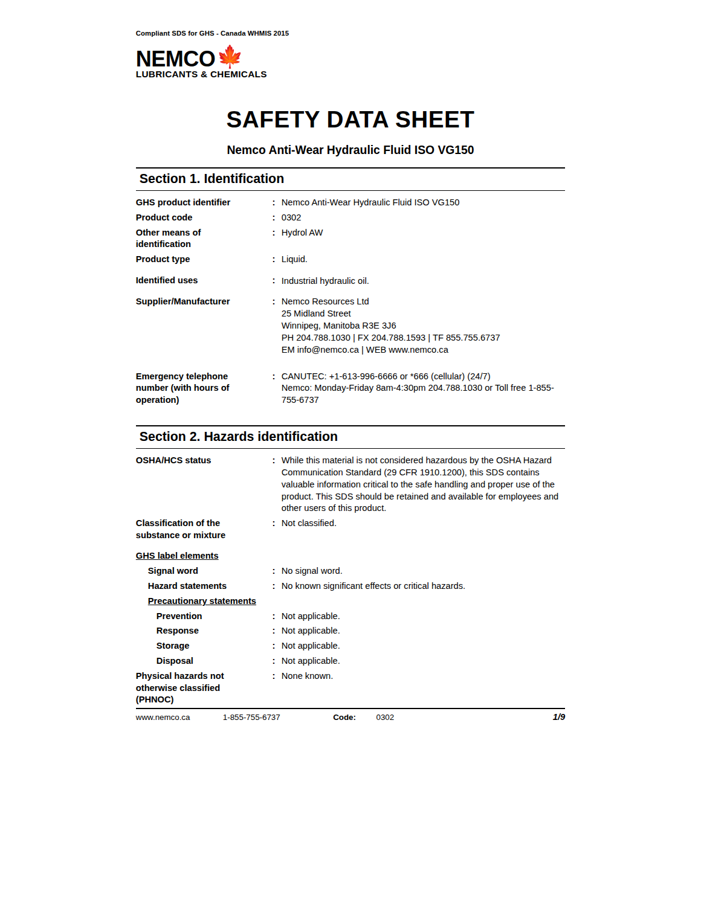Compliant SDS for GHS - Canada WHMIS 2015
NEMCO🍁
LUBRICANTS & CHEMICALS
SAFETY DATA SHEET
Nemco Anti-Wear Hydraulic Fluid ISO VG150
Section 1. Identification
| GHS product identifier | : | Nemco Anti-Wear Hydraulic Fluid ISO VG150 |
| Product code | : | 0302 |
| Other means of identification | : | Hydrol AW |
| Product type | : | Liquid. |
| Identified uses | : | Industrial hydraulic oil. |
| Supplier/Manufacturer | : | Nemco Resources Ltd 25 Midland Street Winnipeg, Manitoba R3E 3J6 PH 204.788.1030 / FX 204.788.1593 / TF 855.755.6737 EM info@nemco.ca / WEB www.nemco.ca |
| Emergency telephone number (with hours of operation) | : | CANUTEC: +1-613-996-6666 or *666 (cellular) (24/7) Nemco: Monday-Friday 8am-4:30pm 204.788.1030 or Toll free 1-855-755-6737 |
Section 2. Hazards identification
| OSHA/HCS status | : | While this material is not considered hazardous by the OSHA Hazard Communication Standard (29 CFR 1910.1200), this SDS contains valuable information critical to the safe handling and proper use of the product. This SDS should be retained and available for employees and other users of this product. |
| Classification of the substance or mixture | : | Not classified. |
| GHS label elements | | |
| Signal word | : | No signal word. |
| Hazard statements | : | No known significant effects or critical hazards. |
| Precautionary statements | | |
| Prevention | : | Not applicable. |
| Response | : | Not applicable. |
| Storage | : | Not applicable. |
| Disposal | : | Not applicable. |
| Physical hazards not otherwise classified (PHNOC) | : | None known. |
www.nemco.ca 1-855-755-6737 Code: 0302 1/9